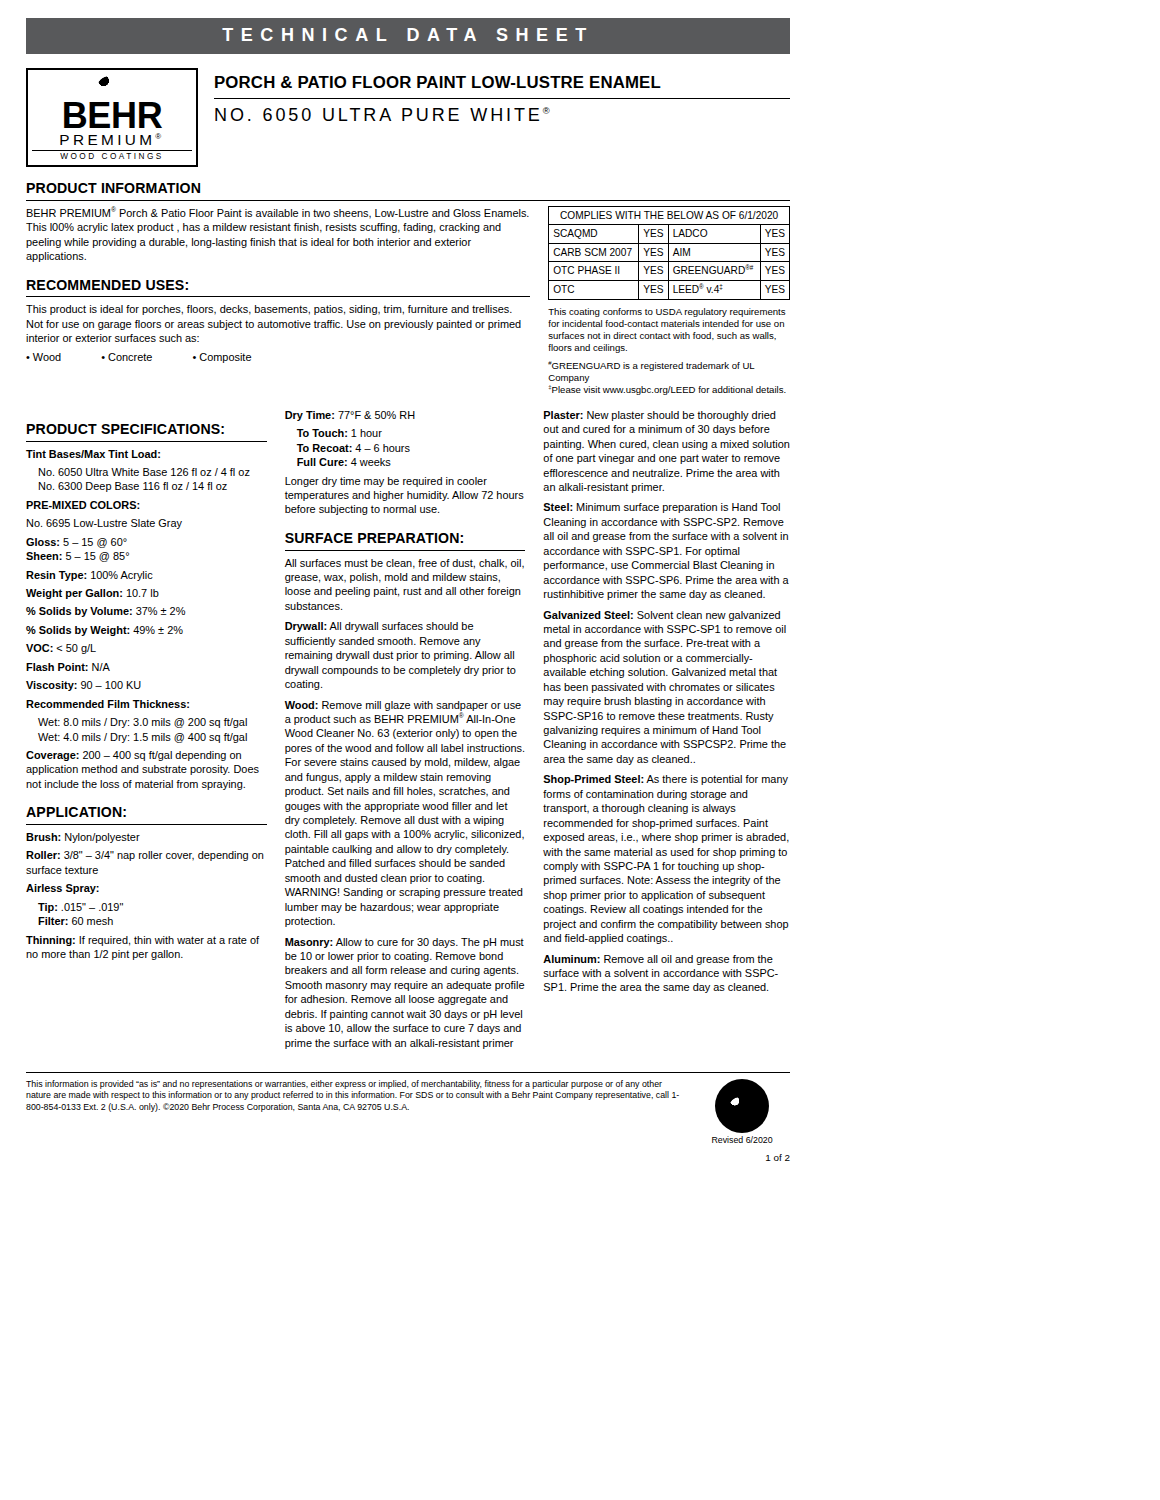TECHNICAL DATA SHEET
BEHR PREMIUM® WOOD COATINGS
PORCH & PATIO FLOOR PAINT LOW-LUSTRE ENAMEL
NO. 6050 ULTRA PURE WHITE®
PRODUCT INFORMATION
BEHR PREMIUM® Porch & Patio Floor Paint is available in two sheens, Low-Lustre and Gloss Enamels. This l00% acrylic latex product , has a mildew resistant finish, resists scuffing, fading, cracking and peeling while providing a durable, long-lasting finish that is ideal for both interior and exterior applications.
RECOMMENDED USES:
This product is ideal for porches, floors, decks, basements, patios, siding, trim, furniture and trellises. Not for use on garage floors or areas subject to automotive traffic. Use on previously painted or primed interior or exterior surfaces such as:
Wood
Concrete
Composite
| COMPLIES WITH THE BELOW AS OF 6/1/2020 |
| --- |
| SCAQMD | YES | LADCO | YES |
| CARB SCM 2007 | YES | AIM | YES |
| OTC PHASE II | YES | GREENGUARD ®# | YES |
| OTC | YES | LEED ® v.4 ‡ | YES |
This coating conforms to USDA regulatory requirements for incidental food-contact materials intended for use on surfaces not in direct contact with food, such as walls, floors and ceilings.
#GREENGUARD is a registered trademark of UL Company
‡Please visit www.usgbc.org/LEED for additional details.
PRODUCT SPECIFICATIONS:
Tint Bases/Max Tint Load:
No. 6050 Ultra White Base 126 fl oz / 4 fl oz
No. 6300 Deep Base 116 fl oz / 14 fl oz
PRE-MIXED COLORS:
No. 6695 Low-Lustre Slate Gray
Gloss: 5 – 15 @ 60°
Sheen: 5 – 15 @ 85°
Resin Type: 100% Acrylic
Weight per Gallon: 10.7 lb
% Solids by Volume: 37% ± 2%
% Solids by Weight: 49% ± 2%
VOC: < 50 g/L
Flash Point: N/A
Viscosity: 90 – 100 KU
Recommended Film Thickness:
Wet: 8.0 mils / Dry: 3.0 mils @ 200 sq ft/gal
Wet: 4.0 mils / Dry: 1.5 mils @ 400 sq ft/gal
Coverage: 200 – 400 sq ft/gal depending on application method and substrate porosity. Does not include the loss of material from spraying.
APPLICATION:
Brush: Nylon/polyester
Roller: 3/8" – 3/4" nap roller cover, depending on surface texture
Airless Spray:
Tip: .015" – .019"
Filter: 60 mesh
Thinning: If required, thin with water at a rate of no more than 1/2 pint per gallon.
Dry Time: 77°F & 50% RH
To Touch: 1 hour
To Recoat: 4 – 6 hours
Full Cure: 4 weeks
Longer dry time may be required in cooler temperatures and higher humidity. Allow 72 hours before subjecting to normal use.
SURFACE PREPARATION:
All surfaces must be clean, free of dust, chalk, oil, grease, wax, polish, mold and mildew stains, loose and peeling paint, rust and all other foreign substances.
Drywall: All drywall surfaces should be sufficiently sanded smooth. Remove any remaining drywall dust prior to priming. Allow all drywall compounds to be completely dry prior to coating.
Wood: Remove mill glaze with sandpaper or use a product such as BEHR PREMIUM® All-In-One Wood Cleaner No. 63 (exterior only) to open the pores of the wood and follow all label instructions. For severe stains caused by mold, mildew, algae and fungus, apply a mildew stain removing product. Set nails and fill holes, scratches, and gouges with the appropriate wood filler and let dry completely. Remove all dust with a wiping cloth. Fill all gaps with a 100% acrylic, siliconized, paintable caulking and allow to dry completely. Patched and filled surfaces should be sanded smooth and dusted clean prior to coating. WARNING! Sanding or scraping pressure treated lumber may be hazardous; wear appropriate protection.
Masonry: Allow to cure for 30 days. The pH must be 10 or lower prior to coating. Remove bond breakers and all form release and curing agents. Smooth masonry may require an adequate profile for adhesion. Remove all loose aggregate and debris. If painting cannot wait 30 days or pH level is above 10, allow the surface to cure 7 days and prime the surface with an alkali-resistant primer
Plaster: New plaster should be thoroughly dried out and cured for a minimum of 30 days before painting. When cured, clean using a mixed solution of one part vinegar and one part water to remove efflorescence and neutralize. Prime the area with an alkali-resistant primer.
Steel: Minimum surface preparation is Hand Tool Cleaning in accordance with SSPC-SP2. Remove all oil and grease from the surface with a solvent in accordance with SSPC-SP1. For optimal performance, use Commercial Blast Cleaning in accordance with SSPC-SP6. Prime the area with a rustinhibitive primer the same day as cleaned.
Galvanized Steel: Solvent clean new galvanized metal in accordance with SSPC-SP1 to remove oil and grease from the surface. Pre-treat with a phosphoric acid solution or a commercially-available etching solution. Galvanized metal that has been passivated with chromates or silicates may require brush blasting in accordance with SSPC-SP16 to remove these treatments. Rusty galvanizing requires a minimum of Hand Tool Cleaning in accordance with SSPCSP2. Prime the area the same day as cleaned..
Shop-Primed Steel: As there is potential for many forms of contamination during storage and transport, a thorough cleaning is always recommended for shop-primed surfaces. Paint exposed areas, i.e., where shop primer is abraded, with the same material as used for shop priming to comply with SSPC-PA 1 for touching up shop-primed surfaces. Note: Assess the integrity of the shop primer prior to application of subsequent coatings. Review all coatings intended for the project and confirm the compatibility between shop and field-applied coatings..
Aluminum: Remove all oil and grease from the surface with a solvent in accordance with SSPC-SP1. Prime the area the same day as cleaned.
This information is provided “as is” and no representations or warranties, either express or implied, of merchantability, fitness for a particular purpose or of any other nature are made with respect to this information or to any product referred to in this information. For SDS or to consult with a Behr Paint Company representative, call 1-800-854-0133 Ext. 2 (U.S.A. only). ©2020 Behr Process Corporation, Santa Ana, CA 92705 U.S.A.
Revised 6/2020
1 of 2